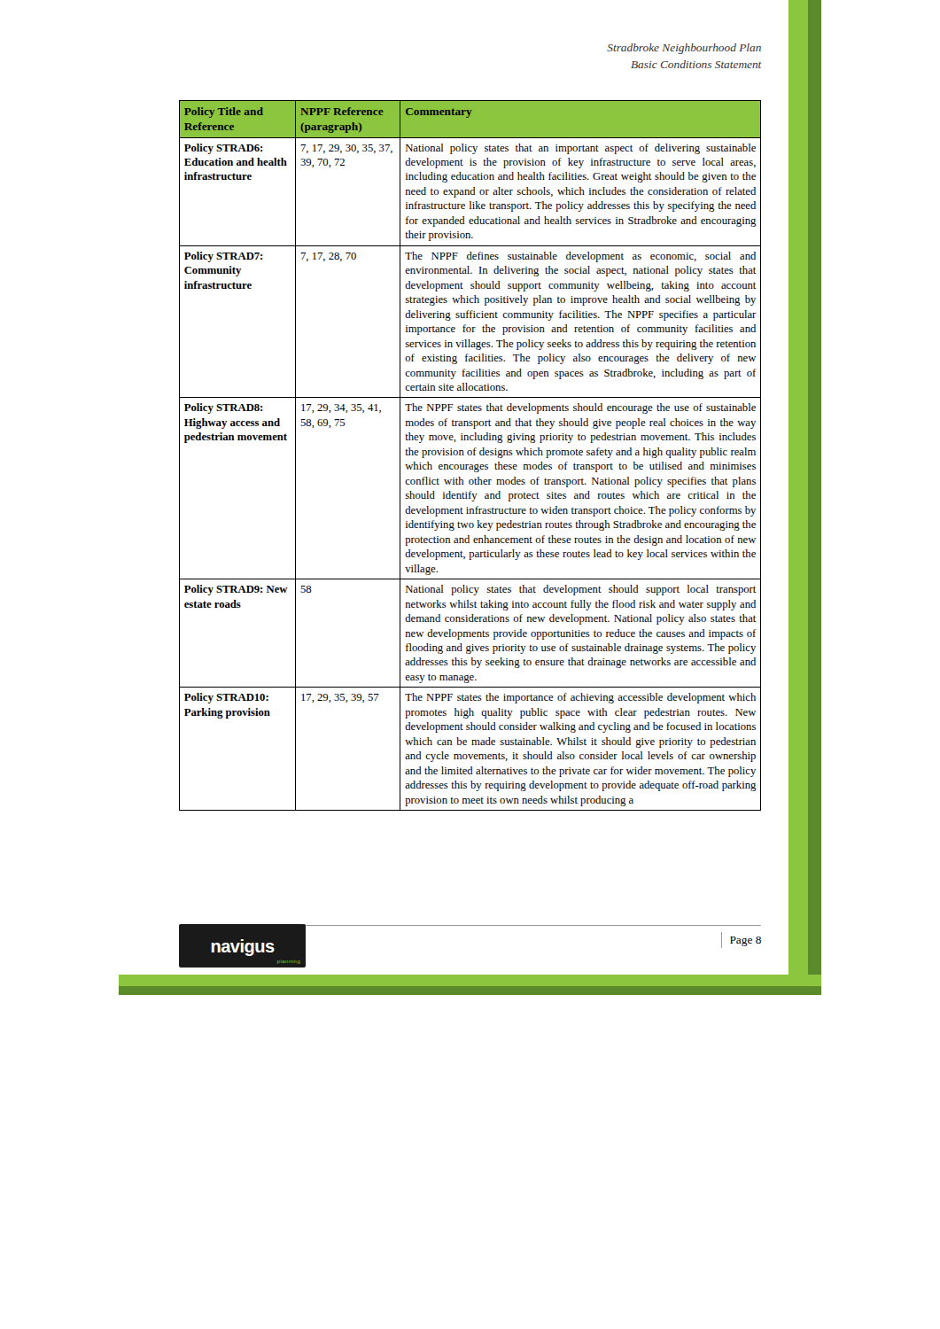Stradbroke Neighbourhood Plan
Basic Conditions Statement
| Policy Title and Reference | NPPF Reference (paragraph) | Commentary |
| --- | --- | --- |
| Policy STRAD6: Education and health infrastructure | 7, 17, 29, 30, 35, 37, 39, 70, 72 | National policy states that an important aspect of delivering sustainable development is the provision of key infrastructure to serve local areas, including education and health facilities. Great weight should be given to the need to expand or alter schools, which includes the consideration of related infrastructure like transport. The policy addresses this by specifying the need for expanded educational and health services in Stradbroke and encouraging their provision. |
| Policy STRAD7: Community infrastructure | 7, 17, 28, 70 | The NPPF defines sustainable development as economic, social and environmental. In delivering the social aspect, national policy states that development should support community wellbeing, taking into account strategies which positively plan to improve health and social wellbeing by delivering sufficient community facilities. The NPPF specifies a particular importance for the provision and retention of community facilities and services in villages. The policy seeks to address this by requiring the retention of existing facilities. The policy also encourages the delivery of new community facilities and open spaces as Stradbroke, including as part of certain site allocations. |
| Policy STRAD8: Highway access and pedestrian movement | 17, 29, 34, 35, 41, 58, 69, 75 | The NPPF states that developments should encourage the use of sustainable modes of transport and that they should give people real choices in the way they move, including giving priority to pedestrian movement. This includes the provision of designs which promote safety and a high quality public realm which encourages these modes of transport to be utilised and minimises conflict with other modes of transport. National policy specifies that plans should identify and protect sites and routes which are critical in the development infrastructure to widen transport choice. The policy conforms by identifying two key pedestrian routes through Stradbroke and encouraging the protection and enhancement of these routes in the design and location of new development, particularly as these routes lead to key local services within the village. |
| Policy STRAD9: New estate roads | 58 | National policy states that development should support local transport networks whilst taking into account fully the flood risk and water supply and demand considerations of new development. National policy also states that new developments provide opportunities to reduce the causes and impacts of flooding and gives priority to use of sustainable drainage systems. The policy addresses this by seeking to ensure that drainage networks are accessible and easy to manage. |
| Policy STRAD10: Parking provision | 17, 29, 35, 39, 57 | The NPPF states the importance of achieving accessible development which promotes high quality public space with clear pedestrian routes. New development should consider walking and cycling and be focused in locations which can be made sustainable. Whilst it should give priority to pedestrian and cycle movements, it should also consider local levels of car ownership and the limited alternatives to the private car for wider movement. The policy addresses this by requiring development to provide adequate off-road parking provision to meet its own needs whilst producing a |
Page 8
navigus planning